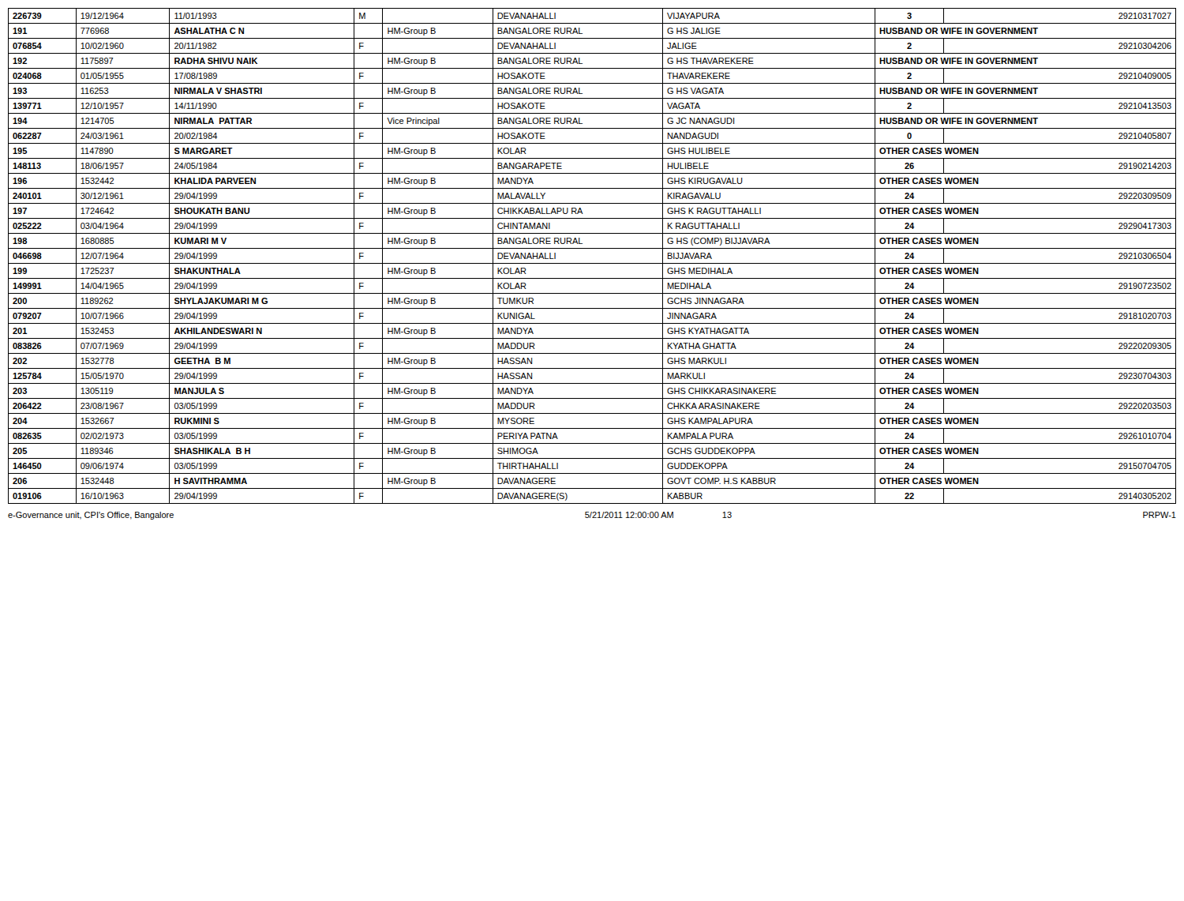| 226739 | 19/12/1964 | 11/01/1993 | M | | DEVANAHALLI | VIJAYAPURA | 3 | 29210317027 |
| 191 | 776968 | ASHALATHA C N | | HM-Group B | BANGALORE RURAL | G HS JALIGE | HUSBAND OR WIFE IN GOVERNMENT |
| 076854 | 10/02/1960 | 20/11/1982 | F | | DEVANAHALLI | JALIGE | 2 | 29210304206 |
| 192 | 1175897 | RADHA SHIVU NAIK | | HM-Group B | BANGALORE RURAL | G HS THAVAREKERE | HUSBAND OR WIFE IN GOVERNMENT |
| 024068 | 01/05/1955 | 17/08/1989 | F | | HOSAKOTE | THAVAREKERE | 2 | 29210409005 |
| 193 | 116253 | NIRMALA V SHASTRI | | HM-Group B | BANGALORE RURAL | G HS VAGATA | HUSBAND OR WIFE IN GOVERNMENT |
| 139771 | 12/10/1957 | 14/11/1990 | F | | HOSAKOTE | VAGATA | 2 | 29210413503 |
| 194 | 1214705 | NIRMALA PATTAR | | Vice Principal | BANGALORE RURAL | G JC NANAGUDI | HUSBAND OR WIFE IN GOVERNMENT |
| 062287 | 24/03/1961 | 20/02/1984 | F | | HOSAKOTE | NANDAGUDI | 0 | 29210405807 |
| 195 | 1147890 | S MARGARET | | HM-Group B | KOLAR | GHS HULIBELE | OTHER CASES WOMEN |
| 148113 | 18/06/1957 | 24/05/1984 | F | | BANGARAPETE | HULIBELE | 26 | 29190214203 |
| 196 | 1532442 | KHALIDA PARVEEN | | HM-Group B | MANDYA | GHS KIRUGAVALU | OTHER CASES WOMEN |
| 240101 | 30/12/1961 | 29/04/1999 | F | | MALAVALLY | KIRAGAVALU | 24 | 29220309509 |
| 197 | 1724642 | SHOUKATH BANU | | HM-Group B | CHIKKABALLAPU RA | GHS K RAGUTTAHALLI | OTHER CASES WOMEN |
| 025222 | 03/04/1964 | 29/04/1999 | F | | CHINTAMANI | K RAGUTTAHALLI | 24 | 29290417303 |
| 198 | 1680885 | KUMARI M V | | HM-Group B | BANGALORE RURAL | G HS (COMP) BIJJAVARA | OTHER CASES WOMEN |
| 046698 | 12/07/1964 | 29/04/1999 | F | | DEVANAHALLI | BIJJAVARA | 24 | 29210306504 |
| 199 | 1725237 | SHAKUNTHALA | | HM-Group B | KOLAR | GHS MEDIHALA | OTHER CASES WOMEN |
| 149991 | 14/04/1965 | 29/04/1999 | F | | KOLAR | MEDIHALA | 24 | 29190723502 |
| 200 | 1189262 | SHYLAJAKUMARI M G | | HM-Group B | TUMKUR | GCHS JINNAGARA | OTHER CASES WOMEN |
| 079207 | 10/07/1966 | 29/04/1999 | F | | KUNIGAL | JINNAGARA | 24 | 29181020703 |
| 201 | 1532453 | AKHILANDESWARI N | | HM-Group B | MANDYA | GHS KYATHAGATTA | OTHER CASES WOMEN |
| 083826 | 07/07/1969 | 29/04/1999 | F | | MADDUR | KYATHA GHATTA | 24 | 29220209305 |
| 202 | 1532778 | GEETHA B M | | HM-Group B | HASSAN | GHS MARKULI | OTHER CASES WOMEN |
| 125784 | 15/05/1970 | 29/04/1999 | F | | HASSAN | MARKULI | 24 | 29230704303 |
| 203 | 1305119 | MANJULA S | | HM-Group B | MANDYA | GHS CHIKKARASINAKERE | OTHER CASES WOMEN |
| 206422 | 23/08/1967 | 03/05/1999 | F | | MADDUR | CHKKA ARASINAKERE | 24 | 29220203503 |
| 204 | 1532667 | RUKMINI S | | HM-Group B | MYSORE | GHS KAMPALAPURA | OTHER CASES WOMEN |
| 082635 | 02/02/1973 | 03/05/1999 | F | | PERIYA PATNA | KAMPALA PURA | 24 | 29261010704 |
| 205 | 1189346 | SHASHIKALA B H | | HM-Group B | SHIMOGA | GCHS GUDDEKOPPA | OTHER CASES WOMEN |
| 146450 | 09/06/1974 | 03/05/1999 | F | | THIRTHAHALLI | GUDDEKOPPA | 24 | 29150704705 |
| 206 | 1532448 | H SAVITHRAMMA | | HM-Group B | DAVANAGERE | GOVT COMP. H.S KABBUR | OTHER CASES WOMEN |
| 019106 | 16/10/1963 | 29/04/1999 | F | | DAVANAGERE(S) | KABBUR | 22 | 29140305202 |
e-Governance unit, CPI's Office, Bangalore PRPW-1
5/21/2011 12:00:00 AM 13